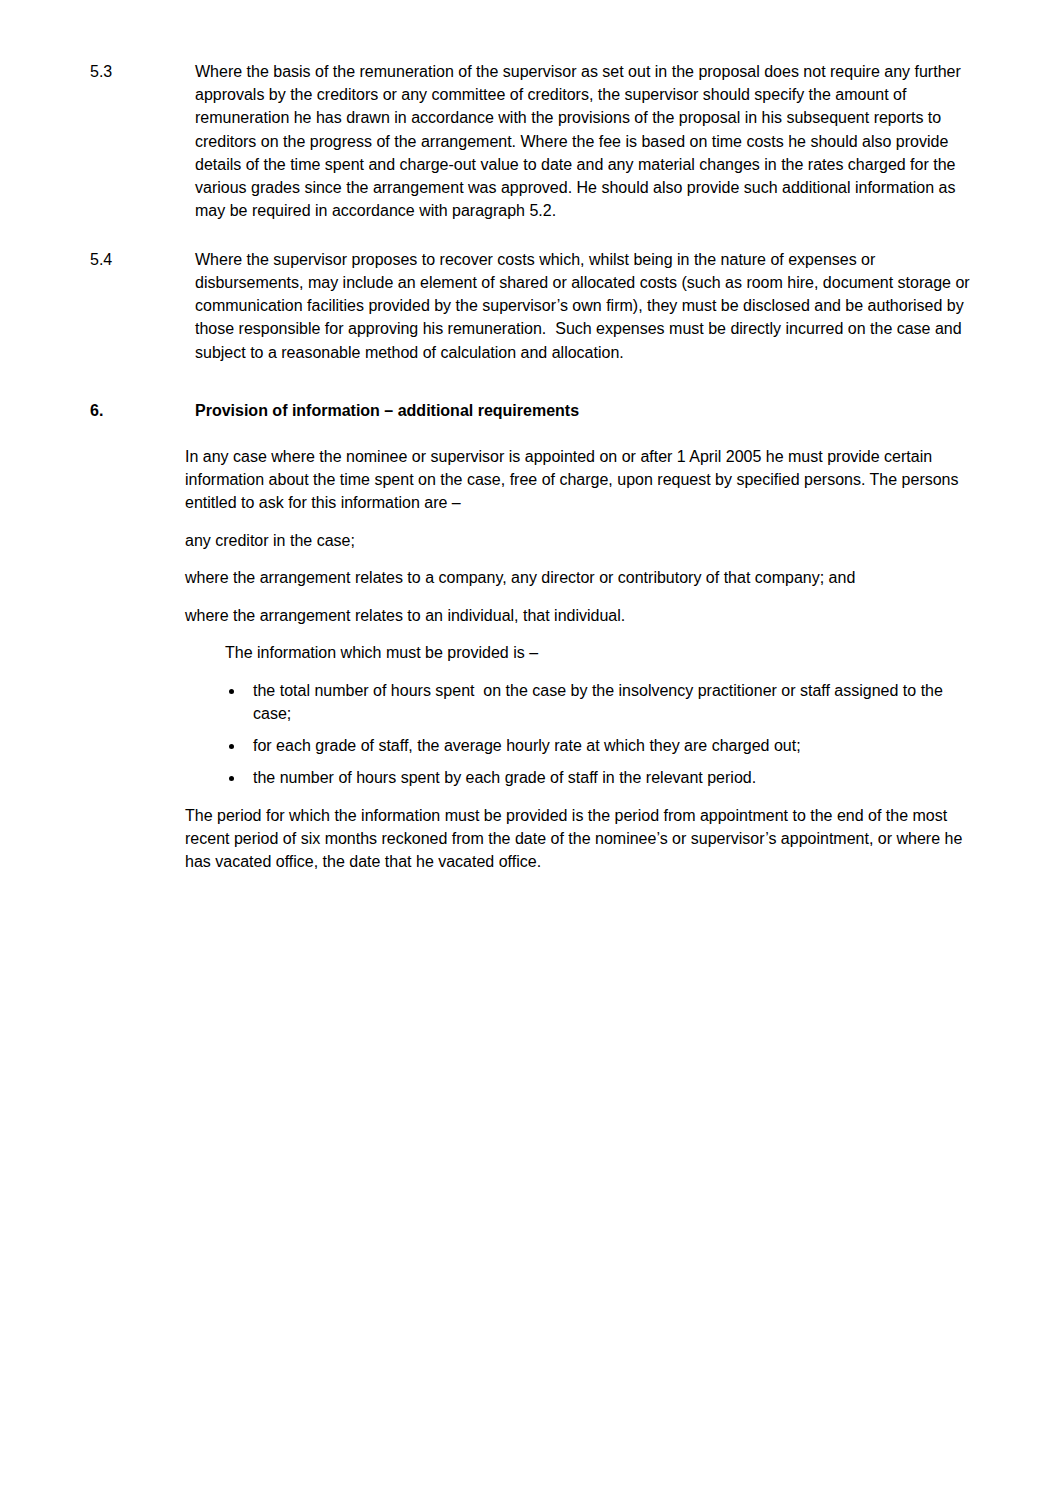5.3
Where the basis of the remuneration of the supervisor as set out in the proposal does not require any further approvals by the creditors or any committee of creditors, the supervisor should specify the amount of remuneration he has drawn in accordance with the provisions of the proposal in his subsequent reports to creditors on the progress of the arrangement. Where the fee is based on time costs he should also provide details of the time spent and charge-out value to date and any material changes in the rates charged for the various grades since the arrangement was approved. He should also provide such additional information as may be required in accordance with paragraph 5.2.
5.4
Where the supervisor proposes to recover costs which, whilst being in the nature of expenses or disbursements, may include an element of shared or allocated costs (such as room hire, document storage or communication facilities provided by the supervisor’s own firm), they must be disclosed and be authorised by those responsible for approving his remuneration. Such expenses must be directly incurred on the case and subject to a reasonable method of calculation and allocation.
6.
Provision of information – additional requirements
In any case where the nominee or supervisor is appointed on or after 1 April 2005 he must provide certain information about the time spent on the case, free of charge, upon request by specified persons. The persons entitled to ask for this information are –
any creditor in the case;
where the arrangement relates to a company, any director or contributory of that company; and
where the arrangement relates to an individual, that individual.
The information which must be provided is –
the total number of hours spent on the case by the insolvency practitioner or staff assigned to the case;
for each grade of staff, the average hourly rate at which they are charged out;
the number of hours spent by each grade of staff in the relevant period.
The period for which the information must be provided is the period from appointment to the end of the most recent period of six months reckoned from the date of the nominee’s or supervisor’s appointment, or where he has vacated office, the date that he vacated office.